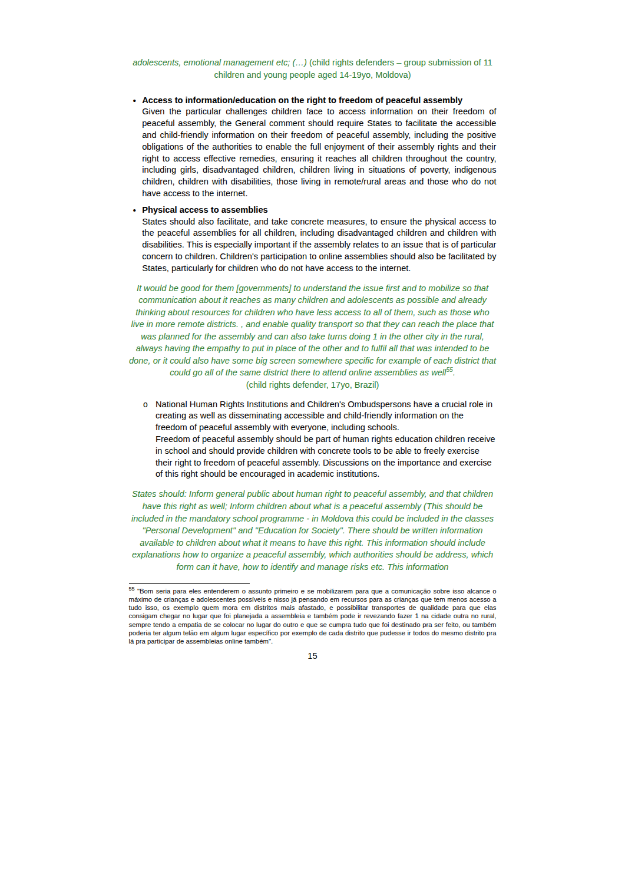adolescents, emotional management etc; (…) (child rights defenders – group submission of 11 children and young people aged 14-19yo, Moldova)
Access to information/education on the right to freedom of peaceful assembly
Given the particular challenges children face to access information on their freedom of peaceful assembly, the General comment should require States to facilitate the accessible and child-friendly information on their freedom of peaceful assembly, including the positive obligations of the authorities to enable the full enjoyment of their assembly rights and their right to access effective remedies, ensuring it reaches all children throughout the country, including girls, disadvantaged children, children living in situations of poverty, indigenous children, children with disabilities, those living in remote/rural areas and those who do not have access to the internet.
Physical access to assemblies
States should also facilitate, and take concrete measures, to ensure the physical access to the peaceful assemblies for all children, including disadvantaged children and children with disabilities. This is especially important if the assembly relates to an issue that is of particular concern to children. Children's participation to online assemblies should also be facilitated by States, particularly for children who do not have access to the internet.
It would be good for them [governments] to understand the issue first and to mobilize so that communication about it reaches as many children and adolescents as possible and already thinking about resources for children who have less access to all of them, such as those who live in more remote districts. , and enable quality transport so that they can reach the place that was planned for the assembly and can also take turns doing 1 in the other city in the rural, always having the empathy to put in place of the other and to fulfil all that was intended to be done, or it could also have some big screen somewhere specific for example of each district that could go all of the same district there to attend online assemblies as well55.
(child rights defender, 17yo, Brazil)
National Human Rights Institutions and Children's Ombudspersons have a crucial role in creating as well as disseminating accessible and child-friendly information on the freedom of peaceful assembly with everyone, including schools.
Freedom of peaceful assembly should be part of human rights education children receive in school and should provide children with concrete tools to be able to freely exercise their right to freedom of peaceful assembly. Discussions on the importance and exercise of this right should be encouraged in academic institutions.
States should: Inform general public about human right to peaceful assembly, and that children have this right as well; Inform children about what is a peaceful assembly (This should be included in the mandatory school programme - in Moldova this could be included in the classes "Personal Development" and "Education for Society". There should be written information available to children about what it means to have this right. This information should include explanations how to organize a peaceful assembly, which authorities should be address, which form can it have, how to identify and manage risks etc. This information
55 "Bom seria para eles entenderem o assunto primeiro e se mobilizarem para que a comunicação sobre isso alcance o máximo de crianças e adolescentes possíveis e nisso já pensando em recursos para as crianças que tem menos acesso a tudo isso, os exemplo quem mora em distritos mais afastado, e possibilitar transportes de qualidade para que elas consigam chegar no lugar que foi planejada a assembleia e também pode ir revezando fazer 1 na cidade outra no rural, sempre tendo a empatia de se colocar no lugar do outro e que se cumpra tudo que foi destinado pra ser feito, ou também poderia ter algum telão em algum lugar específico por exemplo de cada distrito que pudesse ir todos do mesmo distrito pra lá pra participar de assembleias online também".
15